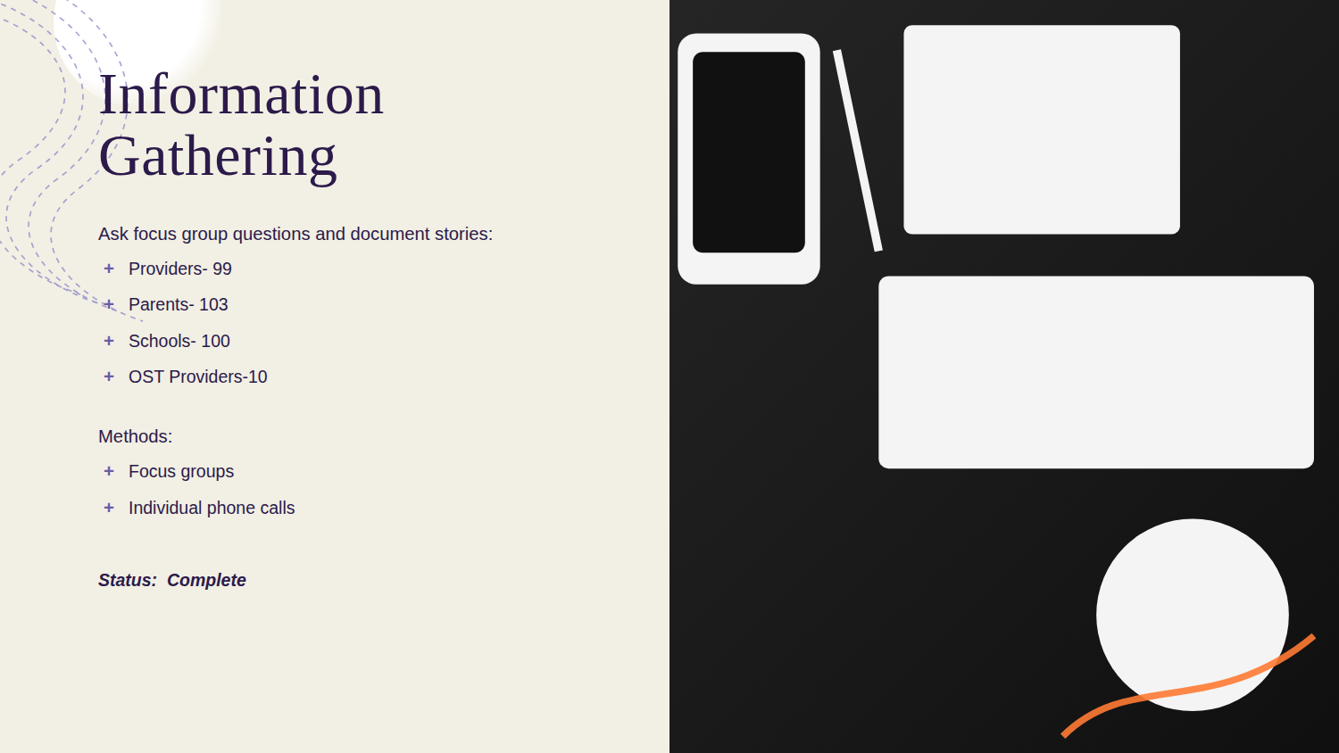Information
Gathering
Ask focus group questions and document stories:
Providers- 99
Parents- 103
Schools- 100
OST Providers-10
Methods:
Focus groups
Individual phone calls
Status: Complete